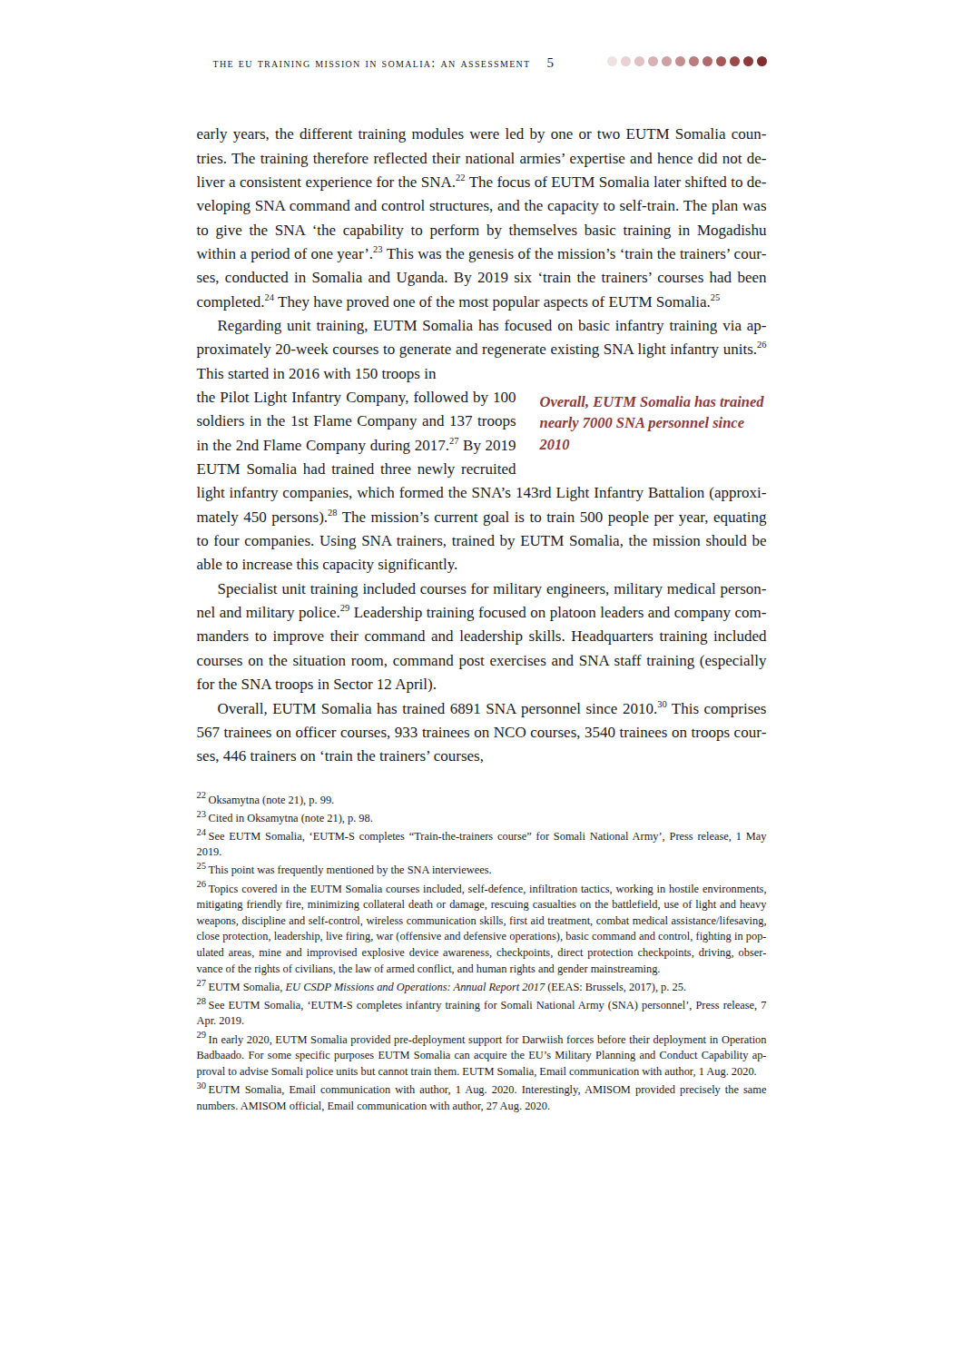The EU Training Mission in Somalia: An Assessment 5
early years, the different training modules were led by one or two EUTM Somalia countries. The training therefore reflected their national armies’ expertise and hence did not deliver a consistent experience for the SNA.22 The focus of EUTM Somalia later shifted to developing SNA command and control structures, and the capacity to self-train. The plan was to give the SNA ‘the capability to perform by themselves basic training in Mogadishu within a period of one year’.23 This was the genesis of the mission’s ‘train the trainers’ courses, conducted in Somalia and Uganda. By 2019 six ‘train the trainers’ courses had been completed.24 They have proved one of the most popular aspects of EUTM Somalia.25
Regarding unit training, EUTM Somalia has focused on basic infantry training via approximately 20-week courses to generate and regenerate existing SNA light infantry units.26 This started in 2016 with 150 troops in
Overall, EUTM Somalia has trained nearly 7000 SNA personnel since 2010
the Pilot Light Infantry Company, followed by 100 soldiers in the 1st Flame Company and 137 troops in the 2nd Flame Company during 2017.27 By 2019 EUTM Somalia had trained three newly recruited light infantry companies, which formed the SNA’s 143rd Light Infantry Battalion (approximately 450 persons).28 The mission’s current goal is to train 500 people per year, equating to four companies. Using SNA trainers, trained by EUTM Somalia, the mission should be able to increase this capacity significantly.
Specialist unit training included courses for military engineers, military medical personnel and military police.29 Leadership training focused on platoon leaders and company commanders to improve their command and leadership skills. Headquarters training included courses on the situation room, command post exercises and SNA staff training (especially for the SNA troops in Sector 12 April).
Overall, EUTM Somalia has trained 6891 SNA personnel since 2010.30 This comprises 567 trainees on officer courses, 933 trainees on NCO courses, 3540 trainees on troops courses, 446 trainers on ‘train the trainers’ courses,
22 Oksamytna (note 21), p. 99.
23 Cited in Oksamytna (note 21), p. 98.
24 See EUTM Somalia, ‘EUTM-S completes “Train-the-trainers course” for Somali National Army’, Press release, 1 May 2019.
25 This point was frequently mentioned by the SNA interviewees.
26 Topics covered in the EUTM Somalia courses included, self-defence, infiltration tactics, working in hostile environments, mitigating friendly fire, minimizing collateral death or damage, rescuing casualties on the battlefield, use of light and heavy weapons, discipline and self-control, wireless communication skills, first aid treatment, combat medical assistance/lifesaving, close protection, leadership, live firing, war (offensive and defensive operations), basic command and control, fighting in populated areas, mine and improvised explosive device awareness, checkpoints, direct protection checkpoints, driving, observance of the rights of civilians, the law of armed conflict, and human rights and gender mainstreaming.
27 EUTM Somalia, EU CSDP Missions and Operations: Annual Report 2017 (EEAS: Brussels, 2017), p. 25.
28 See EUTM Somalia, ‘EUTM-S completes infantry training for Somali National Army (SNA) personnel’, Press release, 7 Apr. 2019.
29 In early 2020, EUTM Somalia provided pre-deployment support for Darwiish forces before their deployment in Operation Badbaado. For some specific purposes EUTM Somalia can acquire the EU’s Military Planning and Conduct Capability approval to advise Somali police units but cannot train them. EUTM Somalia, Email communication with author, 1 Aug. 2020.
30 EUTM Somalia, Email communication with author, 1 Aug. 2020. Interestingly, AMISOM provided precisely the same numbers. AMISOM official, Email communication with author, 27 Aug. 2020.